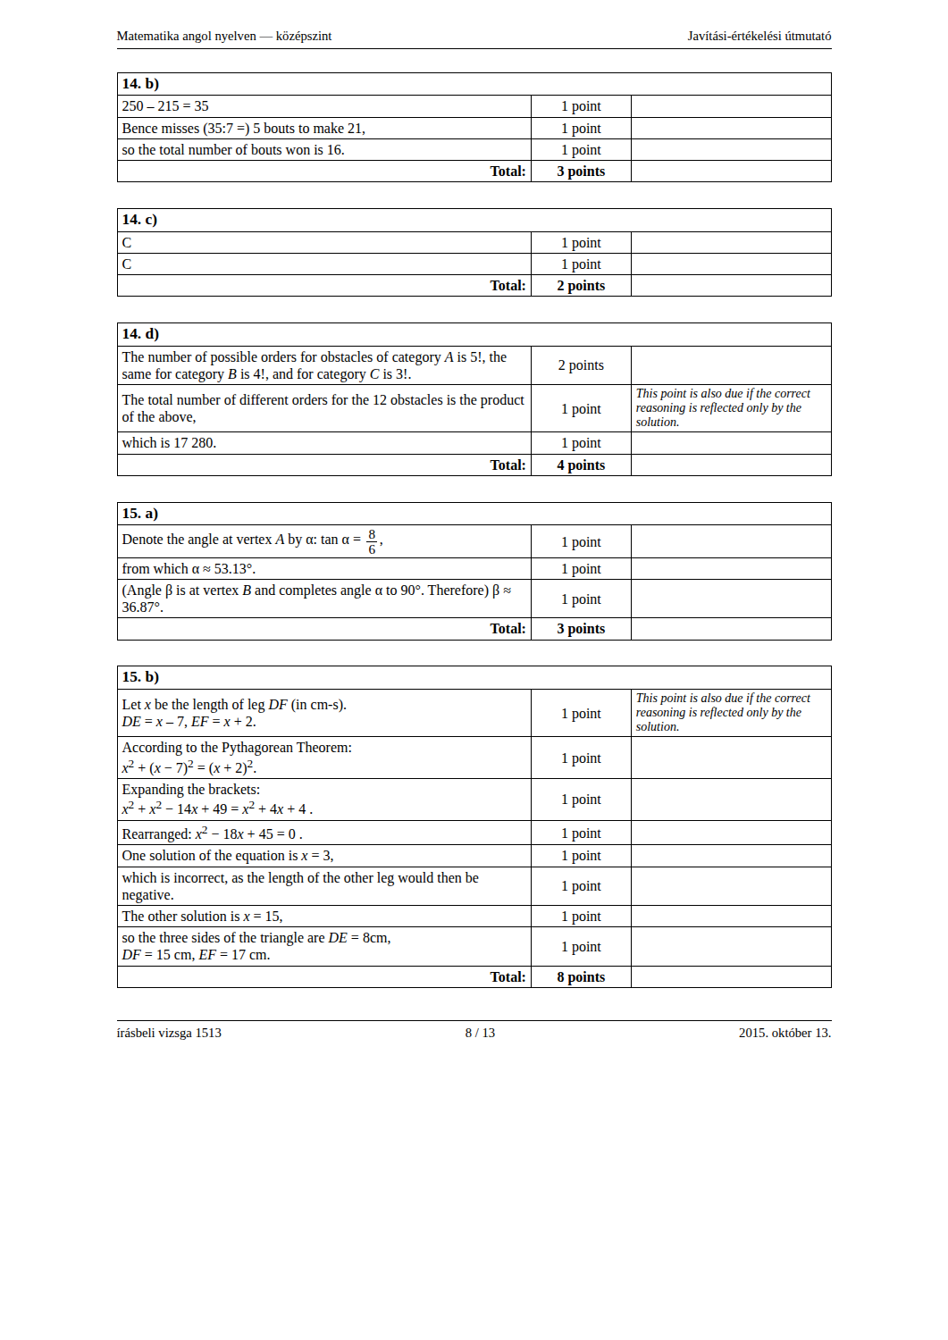Matematika angol nyelven — középszint Javítási-értékelési útmutató
| 14. b) |
| 250 – 215 = 35 | 1 point | |
| Bence misses (35:7 =) 5 bouts to make 21, | 1 point | |
| so the total number of bouts won is 16. | 1 point | |
| Total: | 3 points | |
| 14. c) |
| C | 1 point | |
| C | 1 point | |
| Total: | 2 points | |
| 14. d) |
| The number of possible orders for obstacles of category A is 5!, the same for category B is 4!, and for category C is 3!. | 2 points | |
| The total number of different orders for the 12 obstacles is the product of the above, | 1 point | This point is also due if the correct reasoning is reflected only by the solution. |
| which is 17 280. | 1 point | |
| Total: | 4 points | |
| 15. a) |
| Denote the angle at vertex A by α: tan α = 8 6 , | 1 point | |
| from which α ≈ 53.13°. | 1 point | |
| (Angle β is at vertex B and completes angle α to 90°. Therefore) β ≈ 36.87°. | 1 point | |
| Total: | 3 points | |
| 15. b) |
| Let x be the length of leg DF (in cm-s). DE = x – 7, EF = x + 2. | 1 point | This point is also due if the correct reasoning is reflected only by the solution. |
| According to the Pythagorean Theorem: x 2 + ( x − 7) 2 = ( x + 2) 2 . | 1 point | |
| Expanding the brackets: x 2 + x 2 − 14 x + 49 = x 2 + 4 x + 4 . | 1 point | |
| Rearranged: x 2 − 18 x + 45 = 0 . | 1 point | |
| One solution of the equation is x = 3, | 1 point | |
| which is incorrect, as the length of the other leg would then be negative. | 1 point | |
| The other solution is x = 15, | 1 point | |
| so the three sides of the triangle are DE = 8cm, DF = 15 cm, EF = 17 cm. | 1 point | |
| Total: | 8 points | |
írásbeli vizsga 1513 8 / 13 2015. október 13.